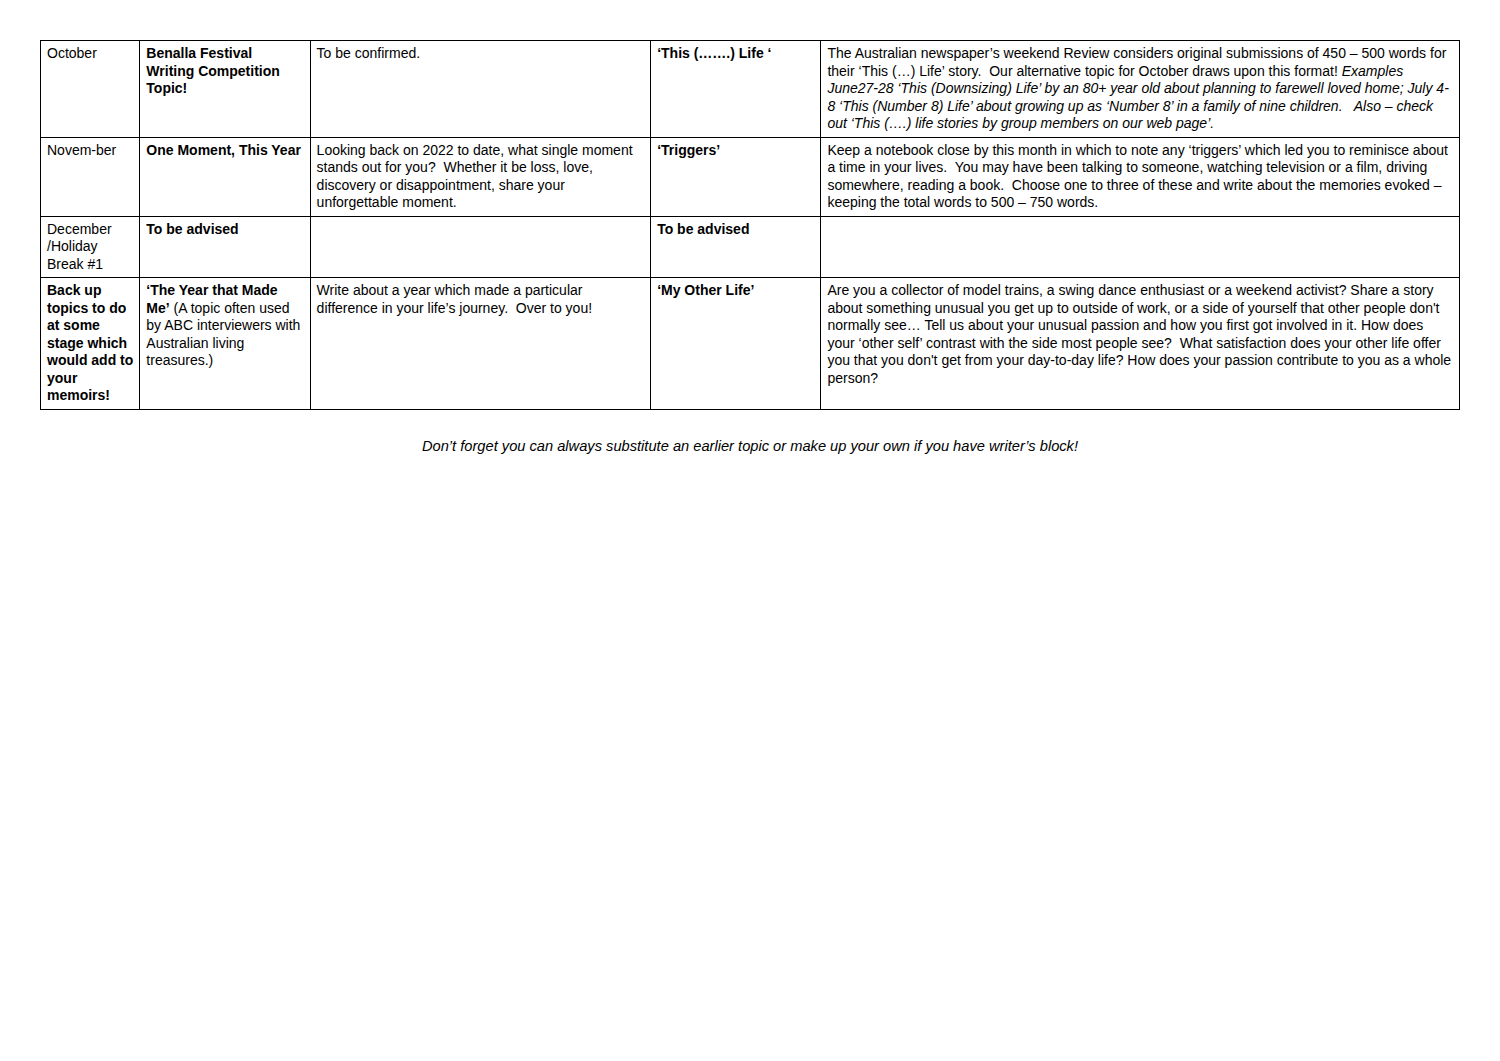| October | Benalla Festival Writing Competition Topic! | To be confirmed. | ‘This (…….) Life ‘ | The Australian newspaper’s weekend Review considers original submissions of 450 – 500 words for their ‘This (…) Life’ story. Our alternative topic for October draws upon this format! Examples June27-28 ‘This (Downsizing) Life’ by an 80+ year old about planning to farewell loved home; July 4-8 ‘This (Number 8) Life’ about growing up as ‘Number 8’ in a family of nine children. Also – check out ‘This (….) life stories by group members on our web page’. |
| Novem-ber | One Moment, This Year | Looking back on 2022 to date, what single moment stands out for you? Whether it be loss, love, discovery or disappointment, share your unforgettable moment. | ‘Triggers’ | Keep a notebook close by this month in which to note any ‘triggers’ which led you to reminisce about a time in your lives. You may have been talking to someone, watching television or a film, driving somewhere, reading a book. Choose one to three of these and write about the memories evoked – keeping the total words to 500 – 750 words. |
| December /Holiday Break #1 | To be advised | | To be advised | |
| Back up topics to do at some stage which would add to your memoirs! | ‘The Year that Made Me’ (A topic often used by ABC interviewers with Australian living treasures.) | Write about a year which made a particular difference in your life’s journey. Over to you! | ‘My Other Life’ | Are you a collector of model trains, a swing dance enthusiast or a weekend activist? Share a story about something unusual you get up to outside of work, or a side of yourself that other people don't normally see… Tell us about your unusual passion and how you first got involved in it. How does your ‘other self’ contrast with the side most people see? What satisfaction does your other life offer you that you don't get from your day-to-day life? How does your passion contribute to you as a whole person? |
Don’t forget you can always substitute an earlier topic or make up your own if you have writer’s block!